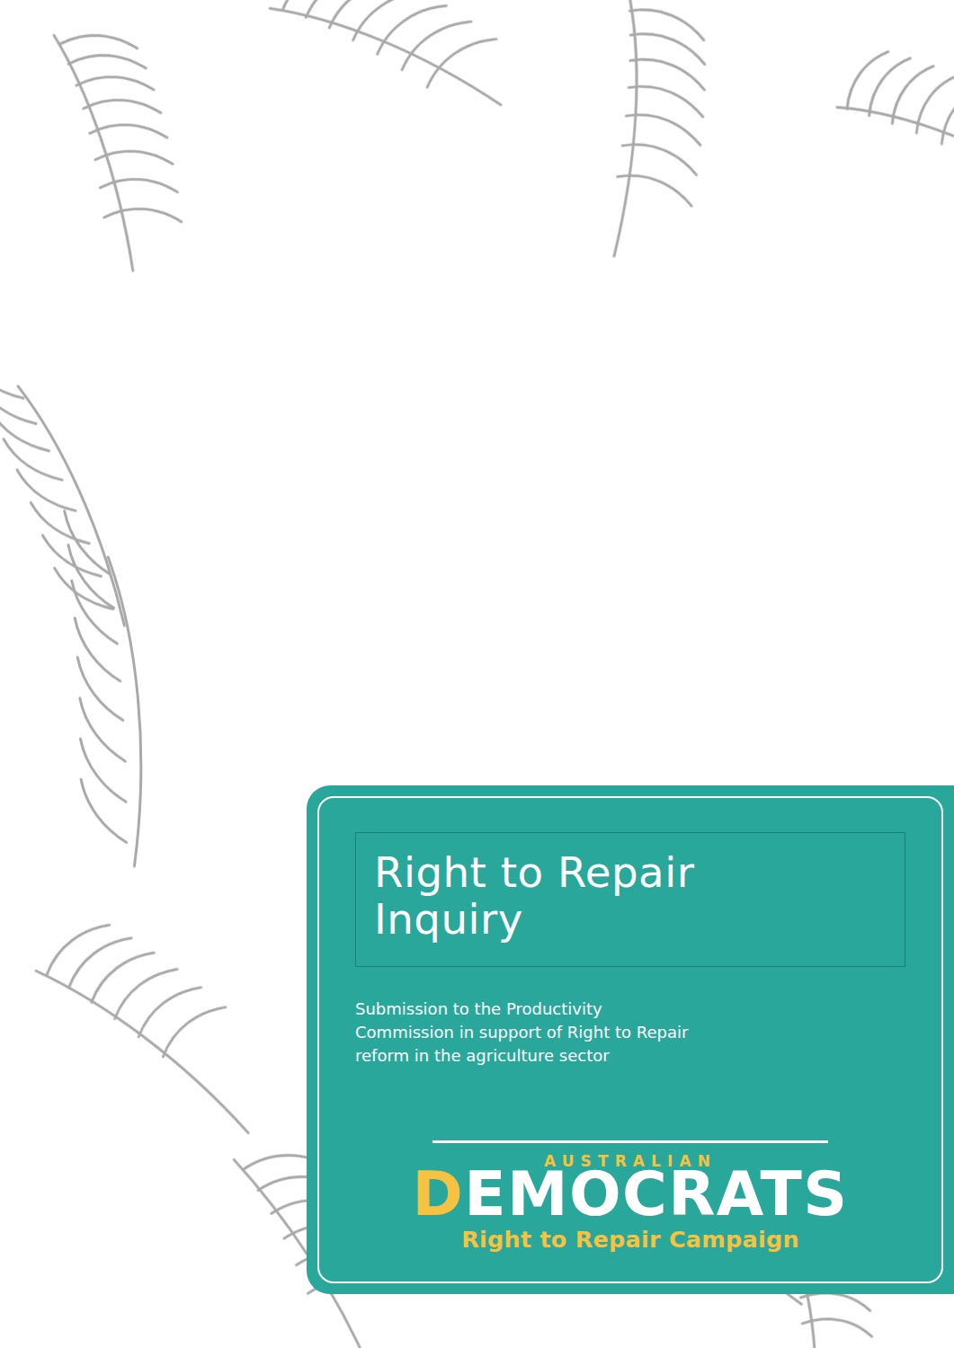Right to Repair
Inquiry
Submission to the Productivity Commission in support of Right to Repair reform in the agriculture sector
AUSTRALIAN
DEMOCRATS
Right to Repair Campaign